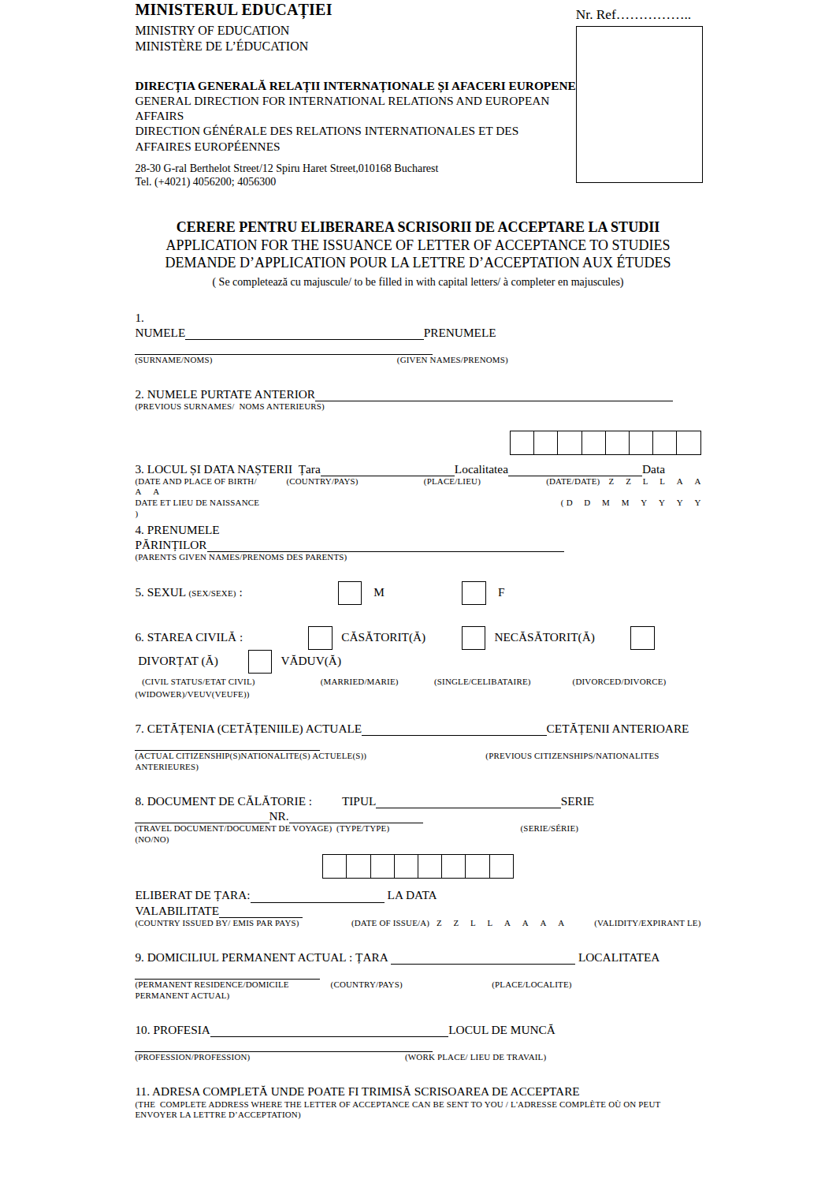Nr. Ref……………..
MINISTERUL EDUCAȚIEI
MINISTRY OF EDUCATION
MINISTÈRE DE L’ÉDUCATION
DIRECȚIA GENERALĂ RELAȚII INTERNAȚIONALE ȘI AFACERI EUROPENE
GENERAL DIRECTION FOR INTERNATIONAL RELATIONS AND EUROPEAN AFFAIRS
DIRECTION GÉNÉRALE DES RELATIONS INTERNATIONALES ET DES AFFAIRES EUROPÉENNES
28-30 G-ral Berthelot Street/12 Spiru Haret Street,010168 Bucharest
Tel. (+4021) 4056200; 4056300
CERERE PENTRU ELIBERAREA SCRISORII DE ACCEPTARE LA STUDII
APPLICATION FOR THE ISSUANCE OF LETTER OF ACCEPTANCE TO STUDIES
DEMANDE D’APPLICATION POUR LA LETTRE D’ACCEPTATION AUX ÉTUDES
( Se completează cu majuscule/ to be filled in with capital letters/ à completer en majuscules)
1.
NUMELE PRENUMELE
(SURNAME/NOMS) (GIVEN NAMES/PRENOMS)
2. NUMELE PURTATE ANTERIOR
(PREVIOUS SURNAMES/ NOMS ANTERIEURS)
3. LOCUL ȘI DATA NAȘTERII Țara Localitatea Data
(DATE AND PLACE OF BIRTH/ (COUNTRY/PAYS) (PLACE/LIEU) (DATE/DATE) Z Z L L A A
A A
DATE ET LIEU DE NAISSANCE ( D D M M Y Y Y Y
)
4. PRENUMELE
PĂRINȚILOR
(PARENTS GIVEN NAMES/PRENOMS DES PARENTS)
5. SEXUL (SEX/SEXE) : M F
6. STAREA CIVILĂ : CĂSĂTORIT(Ă) NECĂSĂTORIT(Ă) DIVORȚAT (Ă) VĂDUV(Ă)
(CIVIL STATUS/ETAT CIVIL) (MARRIED/MARIE) (SINGLE/CELIBATAIRE) (DIVORCED/DIVORCE)
(WIDOWER)/VEUV(VEUFE))
7. CETĂȚENIA (CETĂȚENIILE) ACTUALE CETĂȚENII ANTERIOARE
(ACTUAL CITIZENSHIP(S)NATIONALITE(S) ACTUELE(S)) (PREVIOUS CITIZENSHIPS/NATIONALITES ANTERIEURES)
8. DOCUMENT DE CĂLĂTORIE : TIPUL SERIE NR.
(TRAVEL DOCUMENT/DOCUMENT DE VOYAGE) (TYPE/TYPE) (SERIE/SÉRIE) (NO/NO)
ELIBERAT DE ȚARA: LA DATA
VALABILITATE
(COUNTRY ISSUED BY/ EMIS PAR PAYS) (DATE OF ISSUE/A) Z Z L L A A A A (VALIDITY/EXPIRANT LE)
9. DOMICILIUL PERMANENT ACTUAL : ȚARA LOCALITATEA
(PERMANENT RESIDENCE/DOMICILE (COUNTRY/PAYS) (PLACE/LOCALITE)
PERMANENT ACTUAL)
10. PROFESIA LOCUL DE MUNCĂ
(PROFESSION/PROFESSION) (WORK PLACE/ LIEU DE TRAVAIL)
11. ADRESA COMPLETĂ UNDE POATE FI TRIMISĂ SCRISOAREA DE ACCEPTARE
(THE COMPLETE ADDRESS WHERE THE LETTER OF ACCEPTANCE CAN BE SENT TO YOU / L'ADRESSE COMPLÈTE OÙ ON PEUT ENVOYER LA LETTRE D’ACCEPTATION)